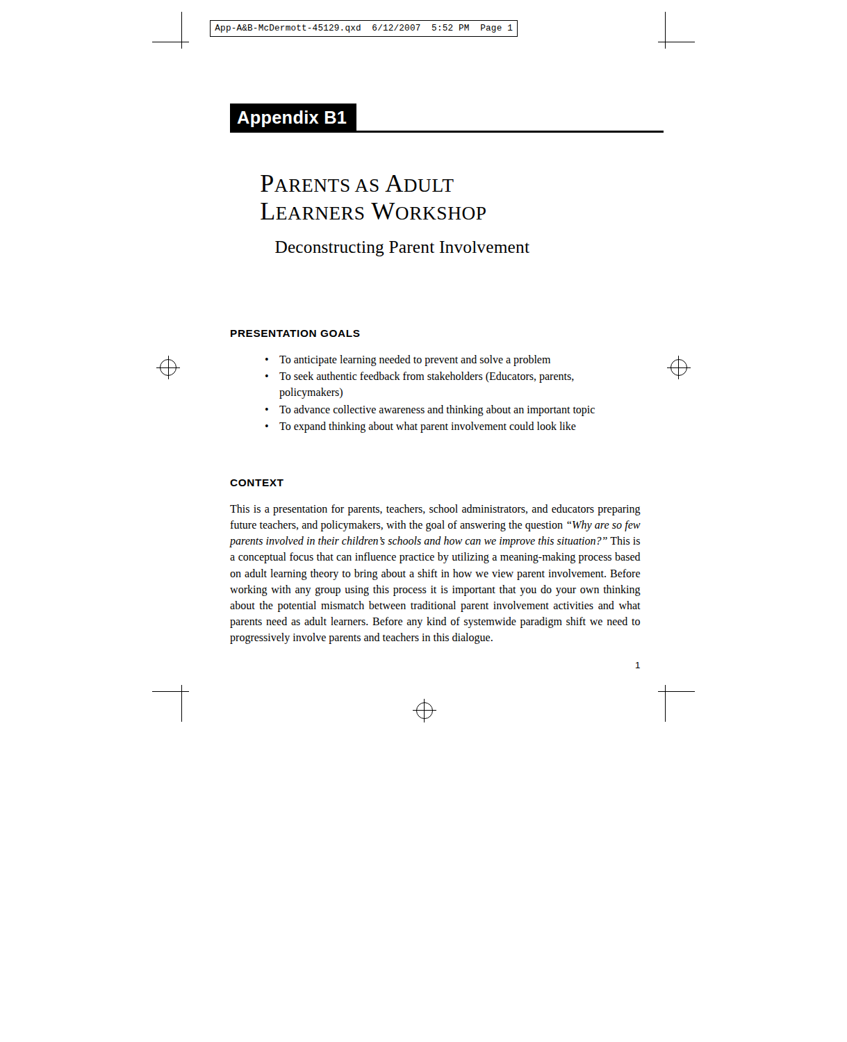App-A&B-McDermott-45129.qxd 6/12/2007 5:52 PM Page 1
Appendix B1
PARENTS AS ADULT
LEARNERS WORKSHOP
Deconstructing Parent Involvement
PRESENTATION GOALS
To anticipate learning needed to prevent and solve a problem
To seek authentic feedback from stakeholders (Educators, parents,
policymakers)
To advance collective awareness and thinking about an important topic
To expand thinking about what parent involvement could look like
CONTEXT
This is a presentation for parents, teachers, school administrators, and educators preparing future teachers, and policymakers, with the goal of answering the question “Why are so few parents involved in their children’s schools and how can we improve this situation?” This is a conceptual focus that can influence practice by utilizing a meaning-making process based on adult learning theory to bring about a shift in how we view parent involvement. Before working with any group using this process it is important that you do your own thinking about the potential mismatch between traditional parent involvement activities and what parents need as adult learners. Before any kind of systemwide paradigm shift we need to progressively involve parents and teachers in this dialogue.
1